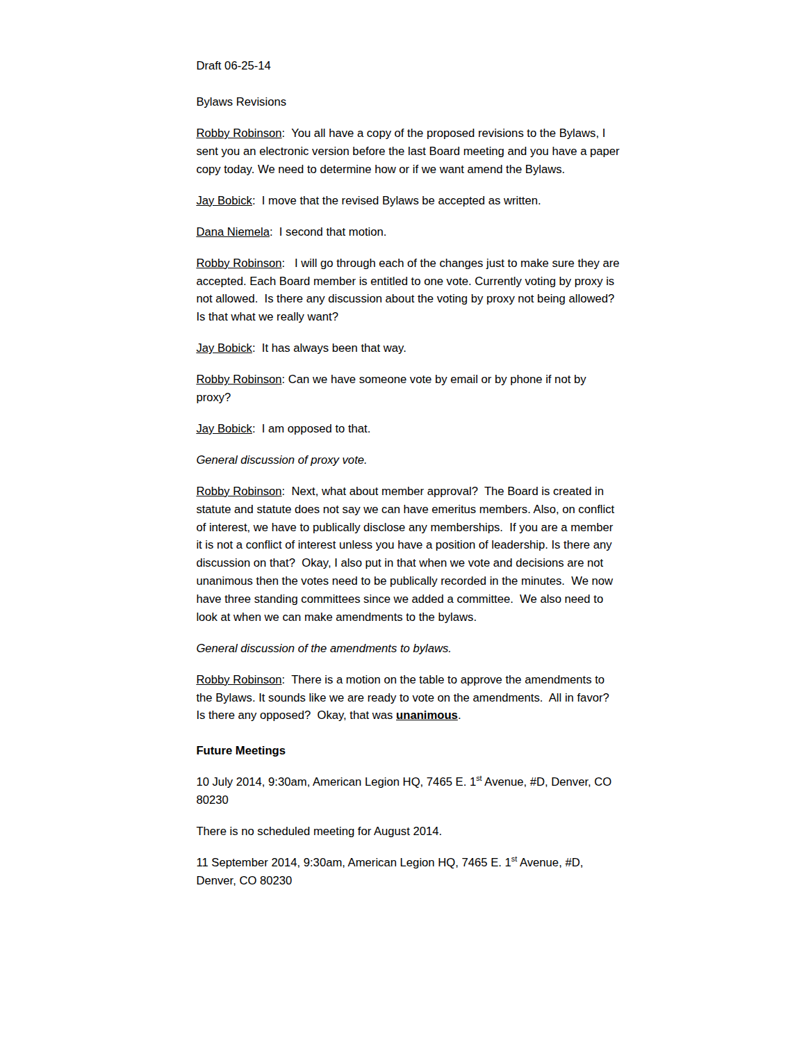Draft 06-25-14
Bylaws Revisions
Robby Robinson: You all have a copy of the proposed revisions to the Bylaws, I sent you an electronic version before the last Board meeting and you have a paper copy today. We need to determine how or if we want amend the Bylaws.
Jay Bobick: I move that the revised Bylaws be accepted as written.
Dana Niemela: I second that motion.
Robby Robinson: I will go through each of the changes just to make sure they are accepted. Each Board member is entitled to one vote. Currently voting by proxy is not allowed. Is there any discussion about the voting by proxy not being allowed? Is that what we really want?
Jay Bobick: It has always been that way.
Robby Robinson: Can we have someone vote by email or by phone if not by proxy?
Jay Bobick: I am opposed to that.
General discussion of proxy vote.
Robby Robinson: Next, what about member approval? The Board is created in statute and statute does not say we can have emeritus members. Also, on conflict of interest, we have to publically disclose any memberships. If you are a member it is not a conflict of interest unless you have a position of leadership. Is there any discussion on that? Okay, I also put in that when we vote and decisions are not unanimous then the votes need to be publically recorded in the minutes. We now have three standing committees since we added a committee. We also need to look at when we can make amendments to the bylaws.
General discussion of the amendments to bylaws.
Robby Robinson: There is a motion on the table to approve the amendments to the Bylaws. It sounds like we are ready to vote on the amendments. All in favor? Is there any opposed? Okay, that was unanimous.
Future Meetings
10 July 2014, 9:30am, American Legion HQ, 7465 E. 1st Avenue, #D, Denver, CO 80230
There is no scheduled meeting for August 2014.
11 September 2014, 9:30am, American Legion HQ, 7465 E. 1st Avenue, #D, Denver, CO 80230